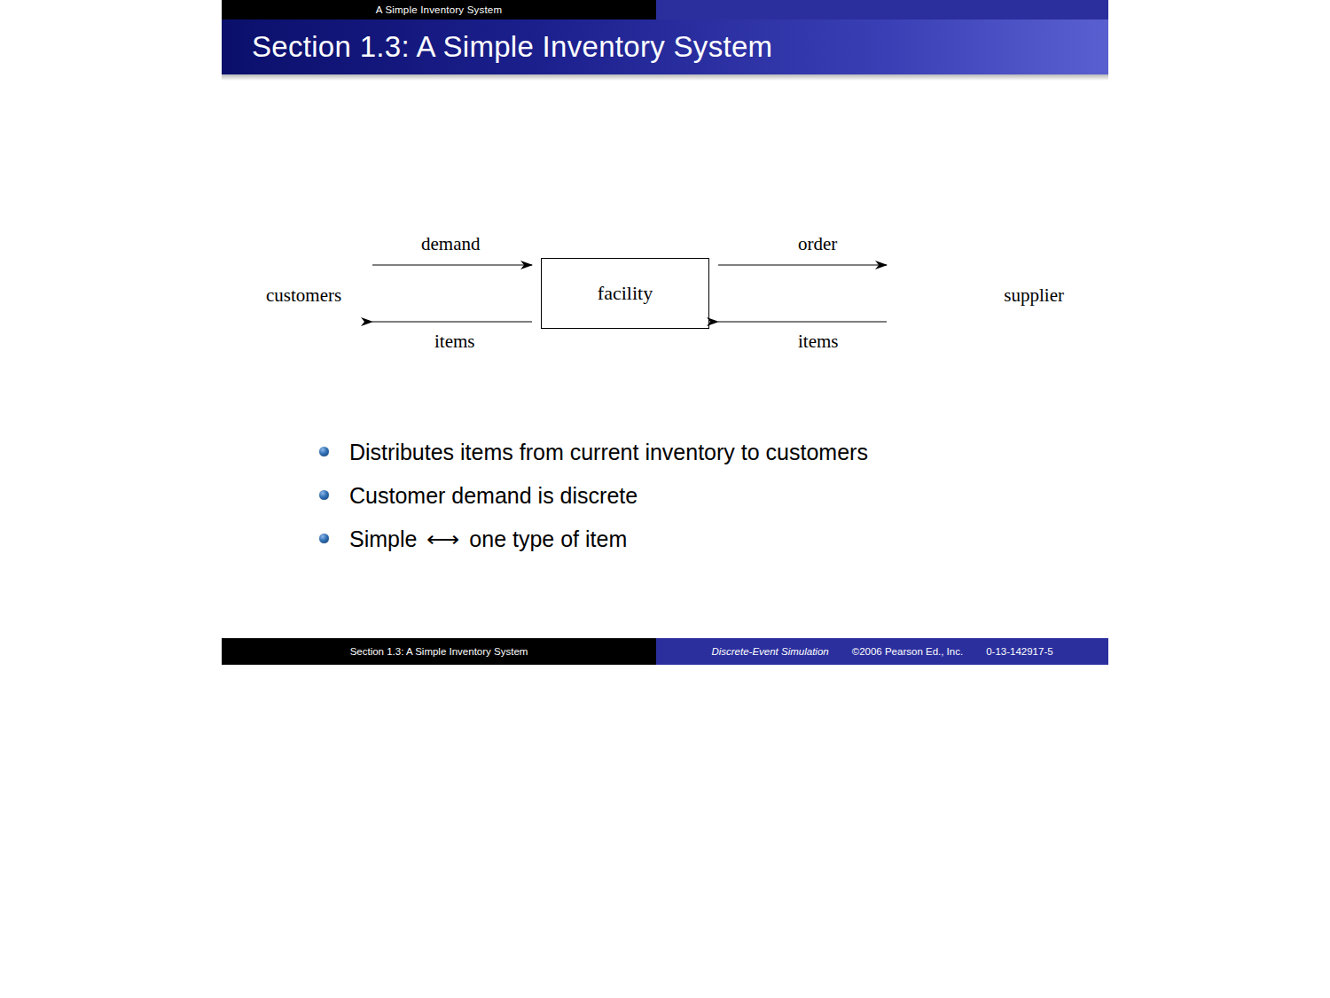A Simple Inventory System
Section 1.3: A Simple Inventory System
facility
customers
supplier
demand
items
order
items
Distributes items from current inventory to customers
Customer demand is discrete
Simple ⟷ one type of item
◀ □ ◀ ▣ ▶ ◀ ≡ ▶ ◀ ≡ ▶ ≡ ↻↺
Section 1.3: A Simple Inventory System
Discrete-Event Simulation ©2006 Pearson Ed., Inc. 0-13-142917-5